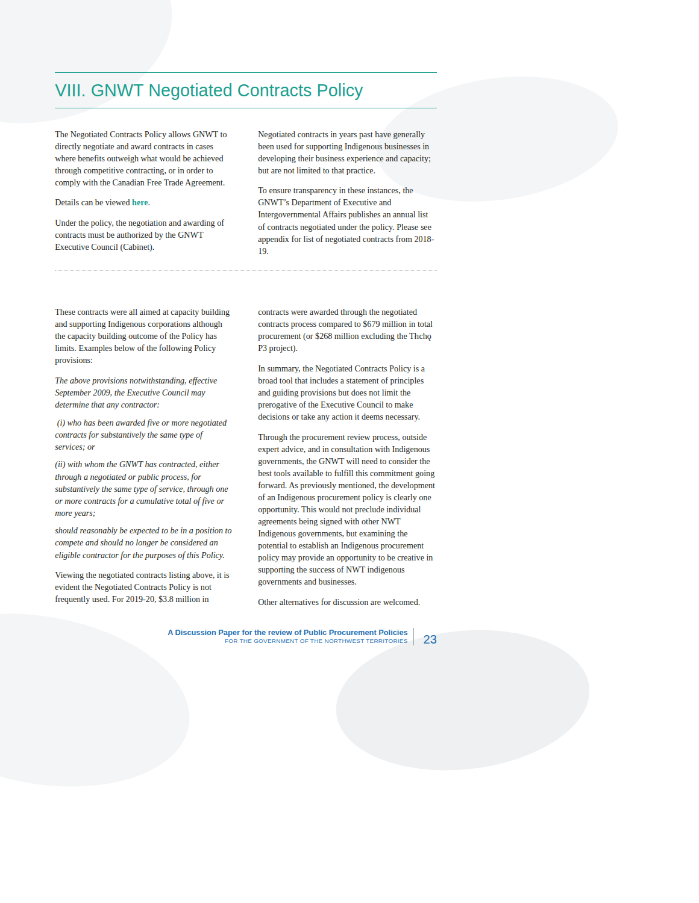VIII. GNWT Negotiated Contracts Policy
The Negotiated Contracts Policy allows GNWT to directly negotiate and award contracts in cases where benefits outweigh what would be achieved through competitive contracting, or in order to comply with the Canadian Free Trade Agreement.
Details can be viewed here.
Under the policy, the negotiation and awarding of contracts must be authorized by the GNWT Executive Council (Cabinet).
Negotiated contracts in years past have generally been used for supporting Indigenous businesses in developing their business experience and capacity; but are not limited to that practice.
To ensure transparency in these instances, the GNWT’s Department of Executive and Intergovernmental Affairs publishes an annual list of contracts negotiated under the policy. Please see appendix for list of negotiated contracts from 2018-19.
These contracts were all aimed at capacity building and supporting Indigenous corporations although the capacity building outcome of the Policy has limits. Examples below of the following Policy provisions:
The above provisions notwithstanding, effective September 2009, the Executive Council may determine that any contractor:
(i) who has been awarded five or more negotiated contracts for substantively the same type of services; or
(ii) with whom the GNWT has contracted, either through a negotiated or public process, for substantively the same type of service, through one or more contracts for a cumulative total of five or more years;
should reasonably be expected to be in a position to compete and should no longer be considered an eligible contractor for the purposes of this Policy.
Viewing the negotiated contracts listing above, it is evident the Negotiated Contracts Policy is not frequently used. For 2019-20, $3.8 million in contracts were awarded through the negotiated contracts process compared to $679 million in total procurement (or $268 million excluding the Tłıchǫ P3 project).
In summary, the Negotiated Contracts Policy is a broad tool that includes a statement of principles and guiding provisions but does not limit the prerogative of the Executive Council to make decisions or take any action it deems necessary.
Through the procurement review process, outside expert advice, and in consultation with Indigenous governments, the GNWT will need to consider the best tools available to fulfill this commitment going forward. As previously mentioned, the development of an Indigenous procurement policy is clearly one opportunity. This would not preclude individual agreements being signed with other NWT Indigenous governments, but examining the potential to establish an Indigenous procurement policy may provide an opportunity to be creative in supporting the success of NWT indigenous governments and businesses.
Other alternatives for discussion are welcomed.
A Discussion Paper for the review of Public Procurement Policies
for the Government of the Northwest Territories
23